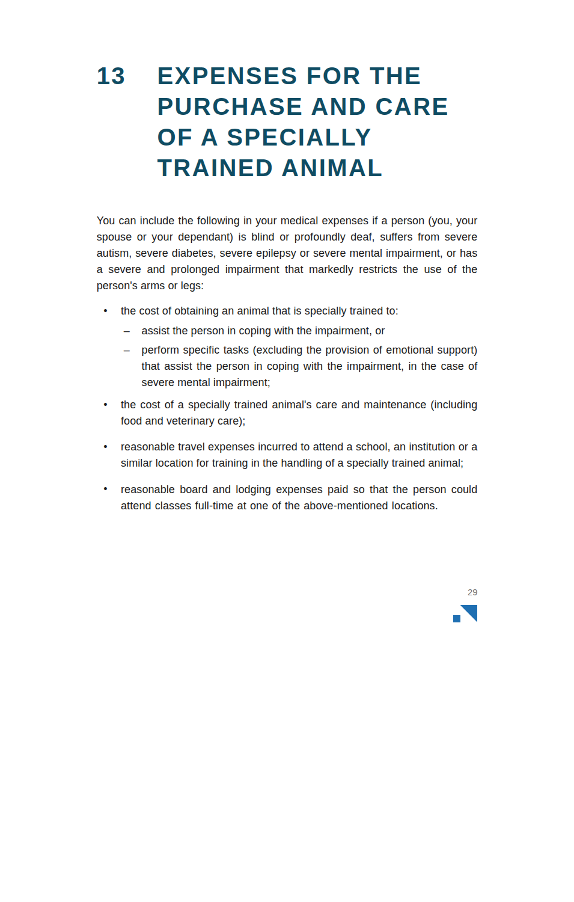13 Expenses for the Purchase and Care of a Specially Trained Animal
You can include the following in your medical expenses if a person (you, your spouse or your dependant) is blind or profoundly deaf, suffers from severe autism, severe diabetes, severe epilepsy or severe mental impairment, or has a severe and prolonged impairment that markedly restricts the use of the person's arms or legs:
the cost of obtaining an animal that is specially trained to:
assist the person in coping with the impairment, or
perform specific tasks (excluding the provision of emotional support) that assist the person in coping with the impairment, in the case of severe mental impairment;
the cost of a specially trained animal's care and maintenance (including food and veterinary care);
reasonable travel expenses incurred to attend a school, an institution or a similar location for training in the handling of a specially trained animal;
reasonable board and lodging expenses paid so that the person could attend classes full-time at one of the above-mentioned locations.
29